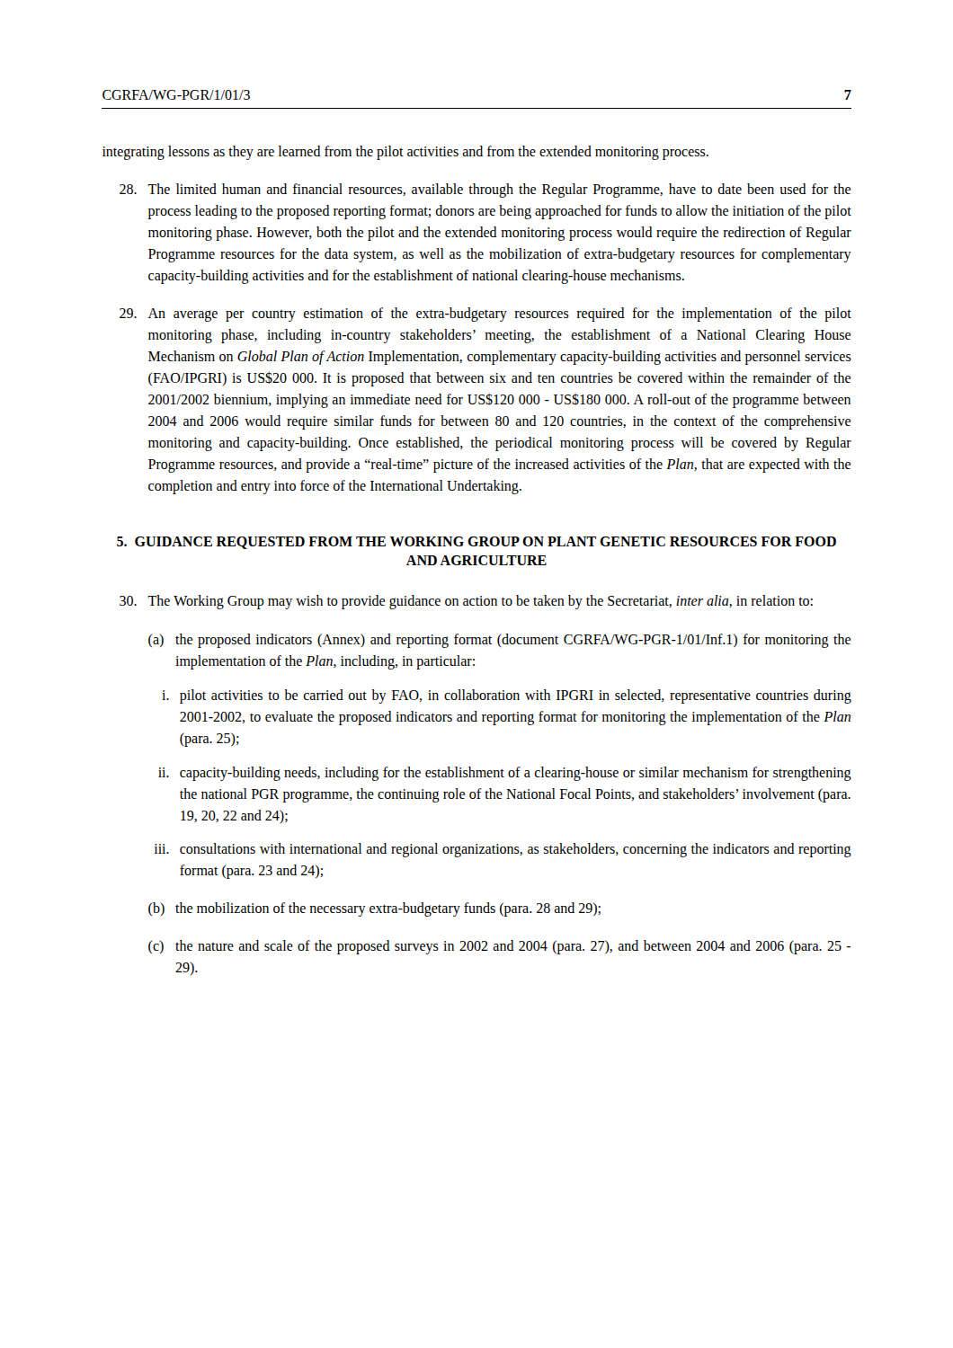CGRFA/WG-PGR/1/01/3 7
integrating lessons as they are learned from the pilot activities and from the extended monitoring process.
28.
The limited human and financial resources, available through the Regular Programme, have to date been used for the process leading to the proposed reporting format; donors are being approached for funds to allow the initiation of the pilot monitoring phase. However, both the pilot and the extended monitoring process would require the redirection of Regular Programme resources for the data system, as well as the mobilization of extra-budgetary resources for complementary capacity-building activities and for the establishment of national clearing-house mechanisms.
29.
An average per country estimation of the extra-budgetary resources required for the implementation of the pilot monitoring phase, including in-country stakeholders’ meeting, the establishment of a National Clearing House Mechanism on Global Plan of Action Implementation, complementary capacity-building activities and personnel services (FAO/IPGRI) is US$20 000. It is proposed that between six and ten countries be covered within the remainder of the 2001/2002 biennium, implying an immediate need for US$120 000 - US$180 000. A roll-out of the programme between 2004 and 2006 would require similar funds for between 80 and 120 countries, in the context of the comprehensive monitoring and capacity-building. Once established, the periodical monitoring process will be covered by Regular Programme resources, and provide a “real-time” picture of the increased activities of the Plan, that are expected with the completion and entry into force of the International Undertaking.
5. GUIDANCE REQUESTED FROM THE WORKING GROUP ON PLANT GENETIC RESOURCES FOR FOOD AND AGRICULTURE
30.
The Working Group may wish to provide guidance on action to be taken by the Secretariat, inter alia, in relation to:
(a)
the proposed indicators (Annex) and reporting format (document CGRFA/WG-PGR-1/01/Inf.1) for monitoring the implementation of the Plan, including, in particular:
i.
pilot activities to be carried out by FAO, in collaboration with IPGRI in selected, representative countries during 2001-2002, to evaluate the proposed indicators and reporting format for monitoring the implementation of the Plan (para. 25);
ii.
capacity-building needs, including for the establishment of a clearing-house or similar mechanism for strengthening the national PGR programme, the continuing role of the National Focal Points, and stakeholders’ involvement (para. 19, 20, 22 and 24);
iii.
consultations with international and regional organizations, as stakeholders, concerning the indicators and reporting format (para. 23 and 24);
(b)
the mobilization of the necessary extra-budgetary funds (para. 28 and 29);
(c)
the nature and scale of the proposed surveys in 2002 and 2004 (para. 27), and between 2004 and 2006 (para. 25 - 29).